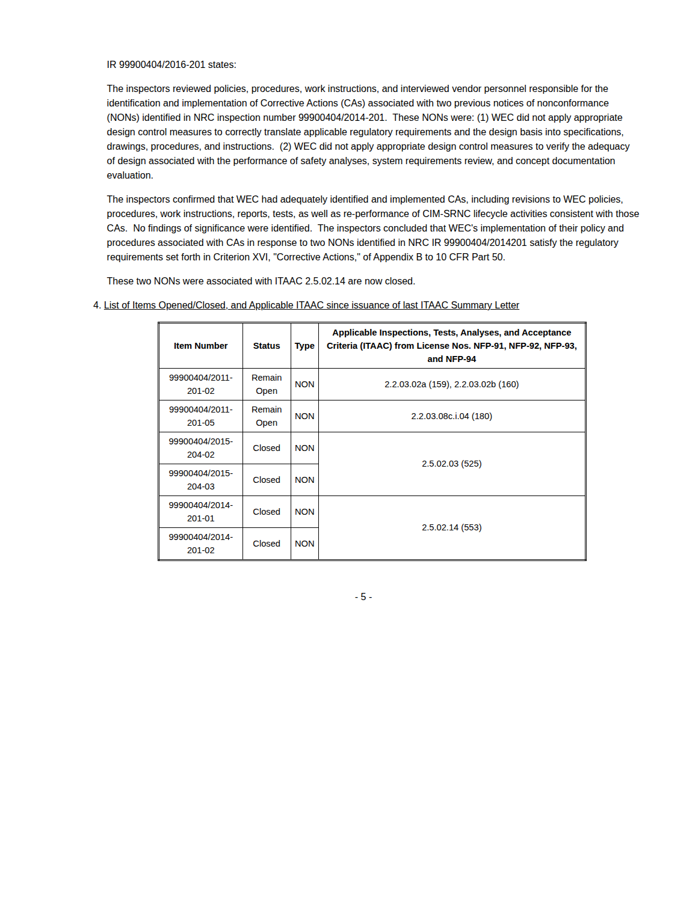IR 99900404/2016-201 states:
The inspectors reviewed policies, procedures, work instructions, and interviewed vendor personnel responsible for the identification and implementation of Corrective Actions (CAs) associated with two previous notices of nonconformance (NONs) identified in NRC inspection number 99900404/2014-201. These NONs were: (1) WEC did not apply appropriate design control measures to correctly translate applicable regulatory requirements and the design basis into specifications, drawings, procedures, and instructions. (2) WEC did not apply appropriate design control measures to verify the adequacy of design associated with the performance of safety analyses, system requirements review, and concept documentation evaluation.
The inspectors confirmed that WEC had adequately identified and implemented CAs, including revisions to WEC policies, procedures, work instructions, reports, tests, as well as re-performance of CIM-SRNC lifecycle activities consistent with those CAs. No findings of significance were identified. The inspectors concluded that WEC's implementation of their policy and procedures associated with CAs in response to two NONs identified in NRC IR 99900404/2014201 satisfy the regulatory requirements set forth in Criterion XVI, "Corrective Actions," of Appendix B to 10 CFR Part 50.
These two NONs were associated with ITAAC 2.5.02.14 are now closed.
List of Items Opened/Closed, and Applicable ITAAC since issuance of last ITAAC Summary Letter
| Item Number | Status | Type | Applicable Inspections, Tests, Analyses, and Acceptance Criteria (ITAAC) from License Nos. NFP-91, NFP-92, NFP-93, and NFP-94 |
| --- | --- | --- | --- |
| 99900404/2011-201-02 | Remain Open | NON | 2.2.03.02a (159), 2.2.03.02b (160) |
| 99900404/2011-201-05 | Remain Open | NON | 2.2.03.08c.i.04 (180) |
| 99900404/2015-204-02 | Closed | NON | 2.5.02.03 (525) |
| 99900404/2015-204-03 | Closed | NON |
| 99900404/2014-201-01 | Closed | NON | 2.5.02.14 (553) |
| 99900404/2014-201-02 | Closed | NON |
- 5 -